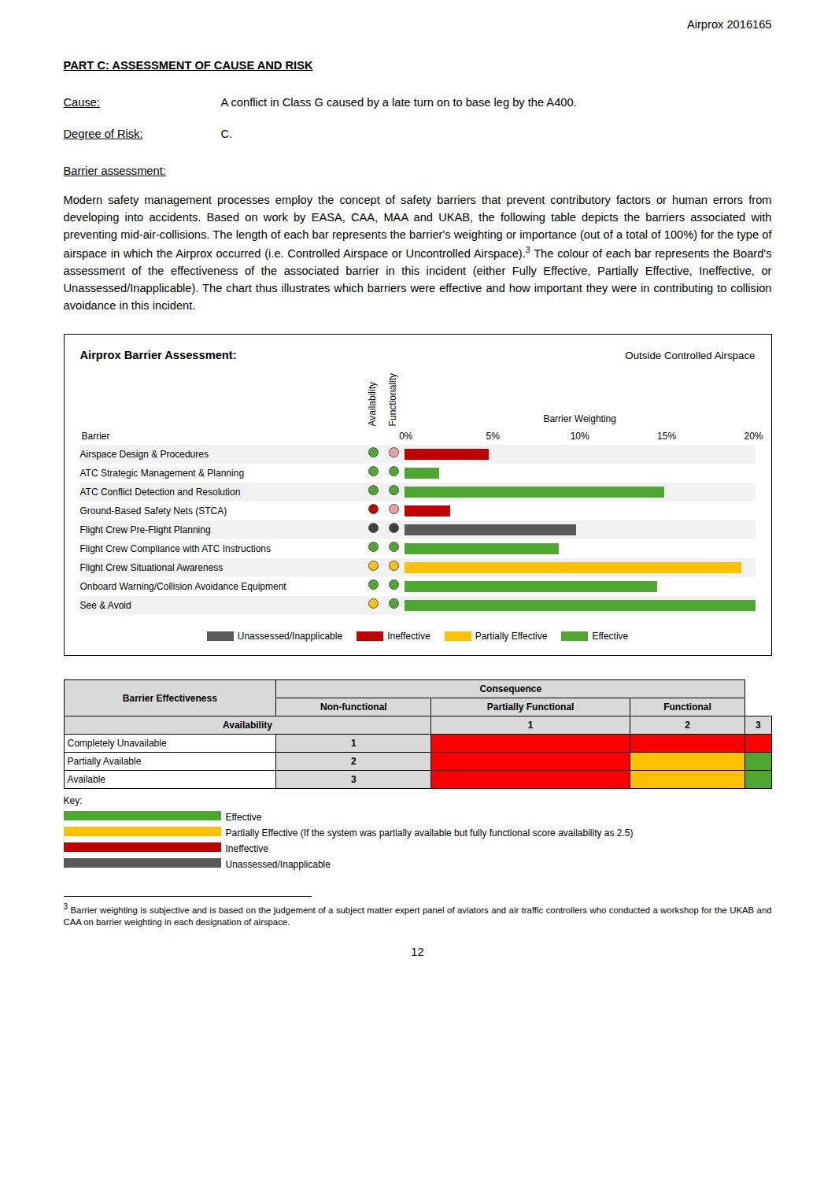Airprox 2016165
PART C: ASSESSMENT OF CAUSE AND RISK
Cause:
A conflict in Class G caused by a late turn on to base leg by the A400.
Degree of Risk:
C.
Barrier assessment:
Modern safety management processes employ the concept of safety barriers that prevent contributory factors or human errors from developing into accidents. Based on work by EASA, CAA, MAA and UKAB, the following table depicts the barriers associated with preventing mid-air-collisions. The length of each bar represents the barrier's weighting or importance (out of a total of 100%) for the type of airspace in which the Airprox occurred (i.e. Controlled Airspace or Uncontrolled Airspace).3 The colour of each bar represents the Board's assessment of the effectiveness of the associated barrier in this incident (either Fully Effective, Partially Effective, Ineffective, or Unassessed/Inapplicable). The chart thus illustrates which barriers were effective and how important they were in contributing to collision avoidance in this incident.
Airprox Barrier Assessment: Outside Controlled Airspace
| | Availability | Functionality | Barrier Weighting |
| --- | --- | --- | --- |
| Barrier | | | 0% 5% 10% 15% 20% |
| Airspace Design & Procedures | | | |
| ATC Strategic Management & Planning | | | |
| ATC Conflict Detection and Resolution | | | |
| Ground-Based Safety Nets (STCA) | | | |
| Flight Crew Pre-Flight Planning | | | |
| Flight Crew Compliance with ATC Instructions | | | |
| Flight Crew Situational Awareness | | | |
| Onboard Warning/Collision Avoidance Equipment | | | |
| See & Avoid | | | |
Unassessed/Inapplicable
Ineffective
Partially Effective
Effective
| Barrier Effectiveness | Consequence |
| --- | --- |
| Non-functional | Partially Functional | Functional |
| Availability | 1 | 2 | 3 |
| Completely Unavailable | 1 | 1 | 2 | 3 |
| Partially Available | 2 | 2 | 4 | 6 |
| Available | 3 | 3 | 6 | 9 |
Key:
| | Effective |
| | Partially Effective (If the system was partially available but fully functional score availability as 2.5) |
| | Ineffective |
| | Unassessed/Inapplicable |
3 Barrier weighting is subjective and is based on the judgement of a subject matter expert panel of aviators and air traffic controllers who conducted a workshop for the UKAB and CAA on barrier weighting in each designation of airspace.
12